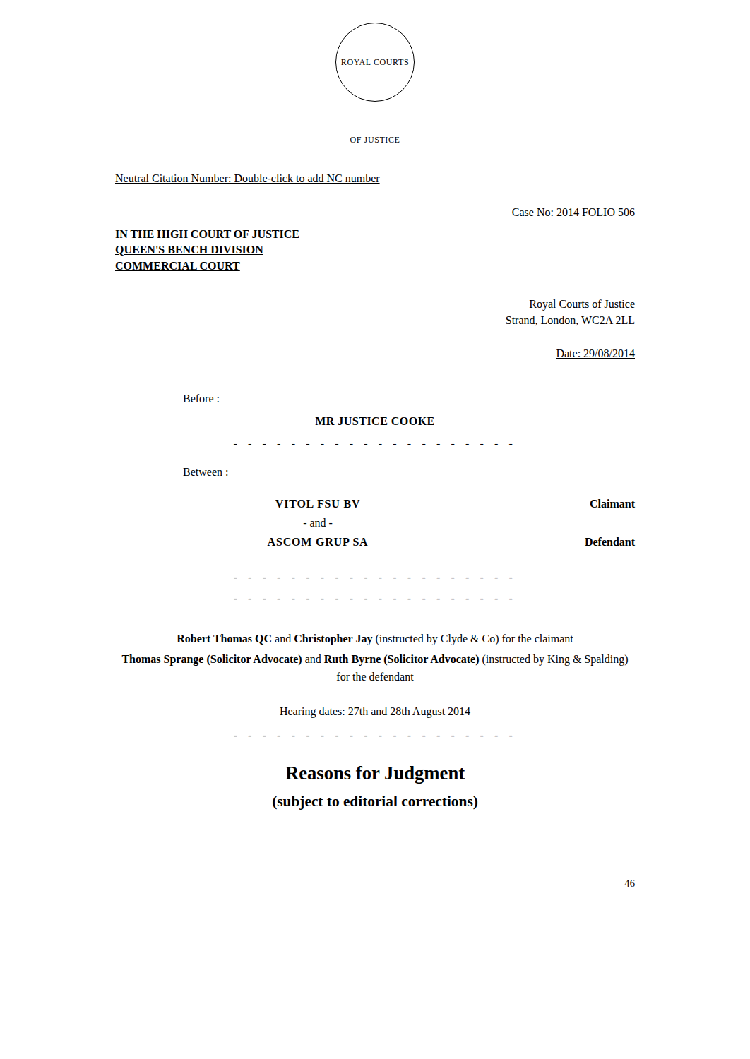ROYAL COURTS OF JUSTICE
Neutral Citation Number: Double-click to add NC number
Case No: 2014 FOLIO 506
IN THE HIGH COURT OF JUSTICE QUEEN'S BENCH DIVISION COMMERCIAL COURT
Royal Courts of Justice Strand, London, WC2A 2LL
Date: 29/08/2014
Before :
MR JUSTICE COOKE
- - - - - - - - - - - - - - - - - - - -
Between :
| VITOL FSU BV | Claimant |
| - and - | |
| ASCOM GRUP SA | Defendant |
- - - - - - - - - - - - - - - - - - - -
- - - - - - - - - - - - - - - - - - - -
Robert Thomas QC and Christopher Jay (instructed by Clyde & Co) for the claimant
Thomas Sprange (Solicitor Advocate) and Ruth Byrne (Solicitor Advocate) (instructed by King & Spalding) for the defendant
Hearing dates: 27th and 28th August 2014
- - - - - - - - - - - - - - - - - - - -
Reasons for Judgment
(subject to editorial corrections)
46